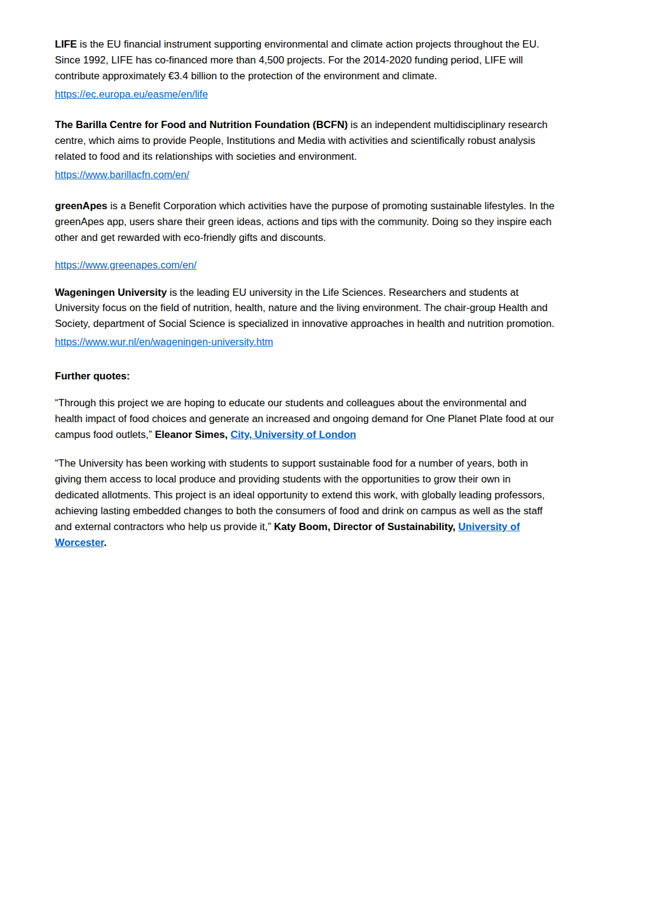LIFE is the EU financial instrument supporting environmental and climate action projects throughout the EU. Since 1992, LIFE has co-financed more than 4,500 projects. For the 2014-2020 funding period, LIFE will contribute approximately €3.4 billion to the protection of the environment and climate.
https://ec.europa.eu/easme/en/life
The Barilla Centre for Food and Nutrition Foundation (BCFN) is an independent multidisciplinary research centre, which aims to provide People, Institutions and Media with activities and scientifically robust analysis related to food and its relationships with societies and environment.
https://www.barillacfn.com/en/
greenApes is a Benefit Corporation which activities have the purpose of promoting sustainable lifestyles. In the greenApes app, users share their green ideas, actions and tips with the community. Doing so they inspire each other and get rewarded with eco-friendly gifts and discounts.
https://www.greenapes.com/en/
Wageningen University is the leading EU university in the Life Sciences. Researchers and students at University focus on the field of nutrition, health, nature and the living environment. The chair-group Health and Society, department of Social Science is specialized in innovative approaches in health and nutrition promotion.
https://www.wur.nl/en/wageningen-university.htm
Further quotes:
“Through this project we are hoping to educate our students and colleagues about the environmental and health impact of food choices and generate an increased and ongoing demand for One Planet Plate food at our campus food outlets,” Eleanor Simes, City, University of London
“The University has been working with students to support sustainable food for a number of years, both in giving them access to local produce and providing students with the opportunities to grow their own in dedicated allotments. This project is an ideal opportunity to extend this work, with globally leading professors, achieving lasting embedded changes to both the consumers of food and drink on campus as well as the staff and external contractors who help us provide it,” Katy Boom, Director of Sustainability, University of Worcester.